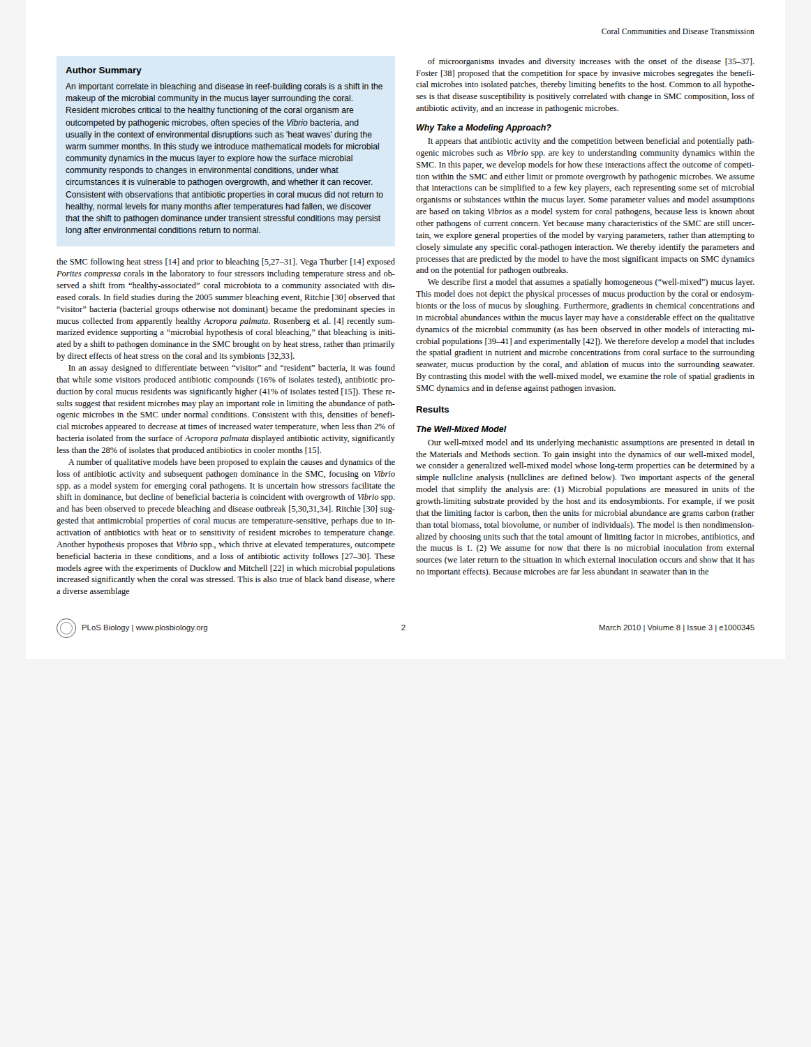Coral Communities and Disease Transmission
Author Summary
An important correlate in bleaching and disease in reef-building corals is a shift in the makeup of the microbial community in the mucus layer surrounding the coral. Resident microbes critical to the healthy functioning of the coral organism are outcompeted by pathogenic microbes, often species of the Vibrio bacteria, and usually in the context of environmental disruptions such as 'heat waves' during the warm summer months. In this study we introduce mathematical models for microbial community dynamics in the mucus layer to explore how the surface microbial community responds to changes in environmental conditions, under what circumstances it is vulnerable to pathogen overgrowth, and whether it can recover. Consistent with observations that antibiotic properties in coral mucus did not return to healthy, normal levels for many months after temperatures had fallen, we discover that the shift to pathogen dominance under transient stressful conditions may persist long after environmental conditions return to normal.
the SMC following heat stress [14] and prior to bleaching [5,27–31]. Vega Thurber [14] exposed Porites compressa corals in the laboratory to four stressors including temperature stress and observed a shift from “healthy-associated” coral microbiota to a community associated with diseased corals. In field studies during the 2005 summer bleaching event, Ritchie [30] observed that “visitor” bacteria (bacterial groups otherwise not dominant) became the predominant species in mucus collected from apparently healthy Acropora palmata. Rosenberg et al. [4] recently summarized evidence supporting a “microbial hypothesis of coral bleaching,” that bleaching is initiated by a shift to pathogen dominance in the SMC brought on by heat stress, rather than primarily by direct effects of heat stress on the coral and its symbionts [32,33].
In an assay designed to differentiate between “visitor” and “resident” bacteria, it was found that while some visitors produced antibiotic compounds (16% of isolates tested), antibiotic production by coral mucus residents was significantly higher (41% of isolates tested [15]). These results suggest that resident microbes may play an important role in limiting the abundance of pathogenic microbes in the SMC under normal conditions. Consistent with this, densities of beneficial microbes appeared to decrease at times of increased water temperature, when less than 2% of bacteria isolated from the surface of Acropora palmata displayed antibiotic activity, significantly less than the 28% of isolates that produced antibiotics in cooler months [15].
A number of qualitative models have been proposed to explain the causes and dynamics of the loss of antibiotic activity and subsequent pathogen dominance in the SMC, focusing on Vibrio spp. as a model system for emerging coral pathogens. It is uncertain how stressors facilitate the shift in dominance, but decline of beneficial bacteria is coincident with overgrowth of Vibrio spp. and has been observed to precede bleaching and disease outbreak [5,30,31,34]. Ritchie [30] suggested that antimicrobial properties of coral mucus are temperature-sensitive, perhaps due to inactivation of antibiotics with heat or to sensitivity of resident microbes to temperature change. Another hypothesis proposes that Vibrio spp., which thrive at elevated temperatures, outcompete beneficial bacteria in these conditions, and a loss of antibiotic activity follows [27–30]. These models agree with the experiments of Ducklow and Mitchell [22] in which microbial populations increased significantly when the coral was stressed. This is also true of black band disease, where a diverse assemblage
of microorganisms invades and diversity increases with the onset of the disease [35–37]. Foster [38] proposed that the competition for space by invasive microbes segregates the beneficial microbes into isolated patches, thereby limiting benefits to the host. Common to all hypotheses is that disease susceptibility is positively correlated with change in SMC composition, loss of antibiotic activity, and an increase in pathogenic microbes.
Why Take a Modeling Approach?
It appears that antibiotic activity and the competition between beneficial and potentially pathogenic microbes such as Vibrio spp. are key to understanding community dynamics within the SMC. In this paper, we develop models for how these interactions affect the outcome of competition within the SMC and either limit or promote overgrowth by pathogenic microbes. We assume that interactions can be simplified to a few key players, each representing some set of microbial organisms or substances within the mucus layer. Some parameter values and model assumptions are based on taking Vibrios as a model system for coral pathogens, because less is known about other pathogens of current concern. Yet because many characteristics of the SMC are still uncertain, we explore general properties of the model by varying parameters, rather than attempting to closely simulate any specific coral-pathogen interaction. We thereby identify the parameters and processes that are predicted by the model to have the most significant impacts on SMC dynamics and on the potential for pathogen outbreaks.
We describe first a model that assumes a spatially homogeneous (“well-mixed”) mucus layer. This model does not depict the physical processes of mucus production by the coral or endosymbionts or the loss of mucus by sloughing. Furthermore, gradients in chemical concentrations and in microbial abundances within the mucus layer may have a considerable effect on the qualitative dynamics of the microbial community (as has been observed in other models of interacting microbial populations [39–41] and experimentally [42]). We therefore develop a model that includes the spatial gradient in nutrient and microbe concentrations from coral surface to the surrounding seawater, mucus production by the coral, and ablation of mucus into the surrounding seawater. By contrasting this model with the well-mixed model, we examine the role of spatial gradients in SMC dynamics and in defense against pathogen invasion.
Results
The Well-Mixed Model
Our well-mixed model and its underlying mechanistic assumptions are presented in detail in the Materials and Methods section. To gain insight into the dynamics of our well-mixed model, we consider a generalized well-mixed model whose long-term properties can be determined by a simple nullcline analysis (nullclines are defined below). Two important aspects of the general model that simplify the analysis are: (1) Microbial populations are measured in units of the growth-limiting substrate provided by the host and its endosymbionts. For example, if we posit that the limiting factor is carbon, then the units for microbial abundance are grams carbon (rather than total biomass, total biovolume, or number of individuals). The model is then nondimensionalized by choosing units such that the total amount of limiting factor in microbes, antibiotics, and the mucus is 1. (2) We assume for now that there is no microbial inoculation from external sources (we later return to the situation in which external inoculation occurs and show that it has no important effects). Because microbes are far less abundant in seawater than in the
PLoS Biology | www.plosbiology.org
2
March 2010 | Volume 8 | Issue 3 | e1000345